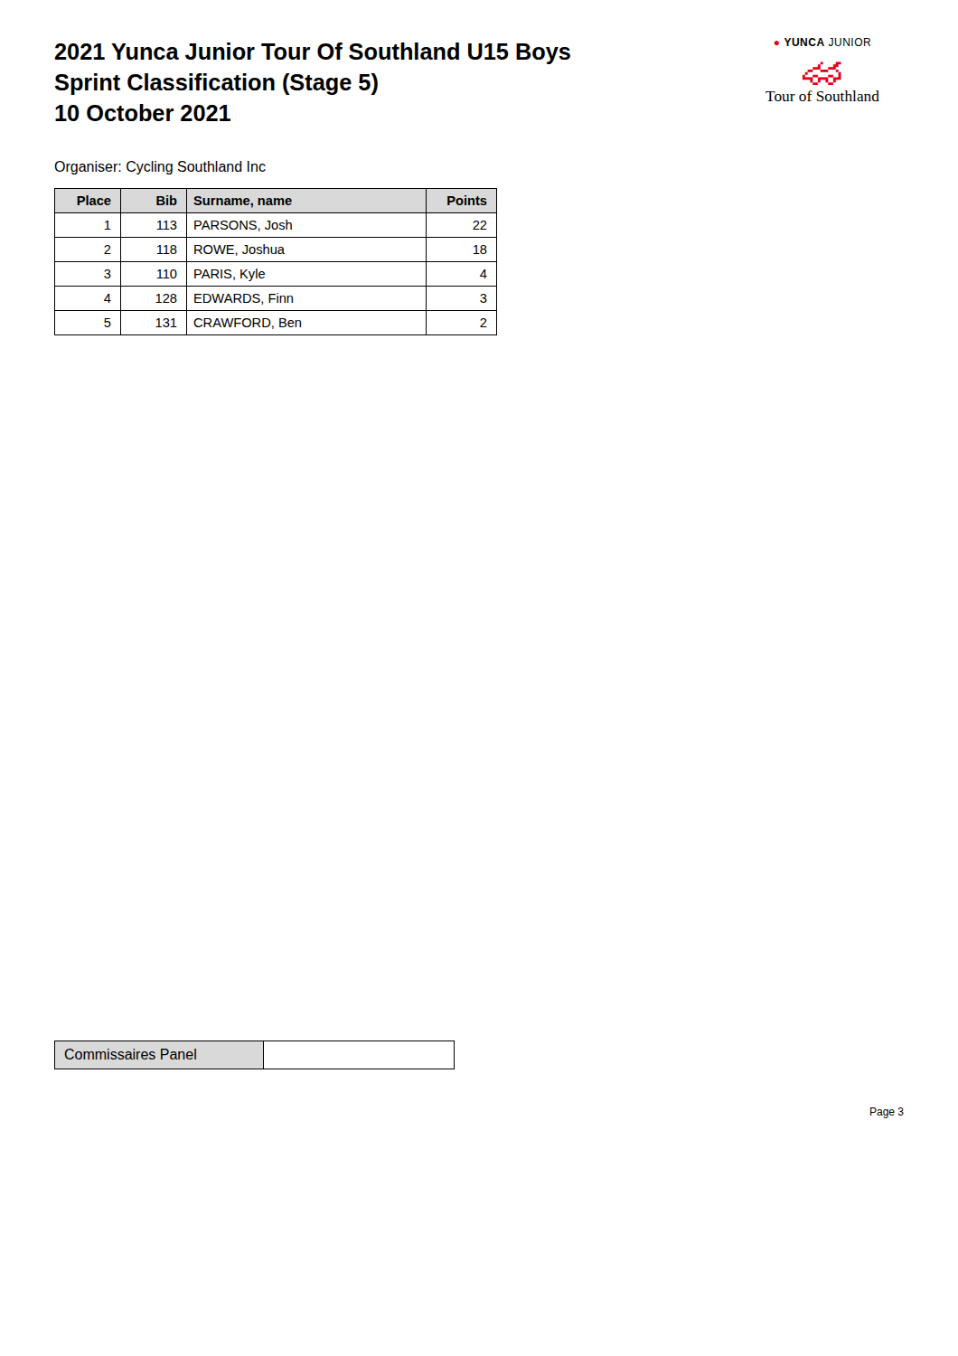2021 Yunca Junior Tour Of Southland U15 Boys
Sprint Classification (Stage 5)
10 October 2021
● YUNCA JUNIOR
🏎
Tour of Southland
Organiser: Cycling Southland Inc
| Place | Bib | Surname, name | Points |
| --- | --- | --- | --- |
| 1 | 113 | PARSONS, Josh | 22 |
| 2 | 118 | ROWE, Joshua | 18 |
| 3 | 110 | PARIS, Kyle | 4 |
| 4 | 128 | EDWARDS, Finn | 3 |
| 5 | 131 | CRAWFORD, Ben | 2 |
Commissaires Panel
Page 3